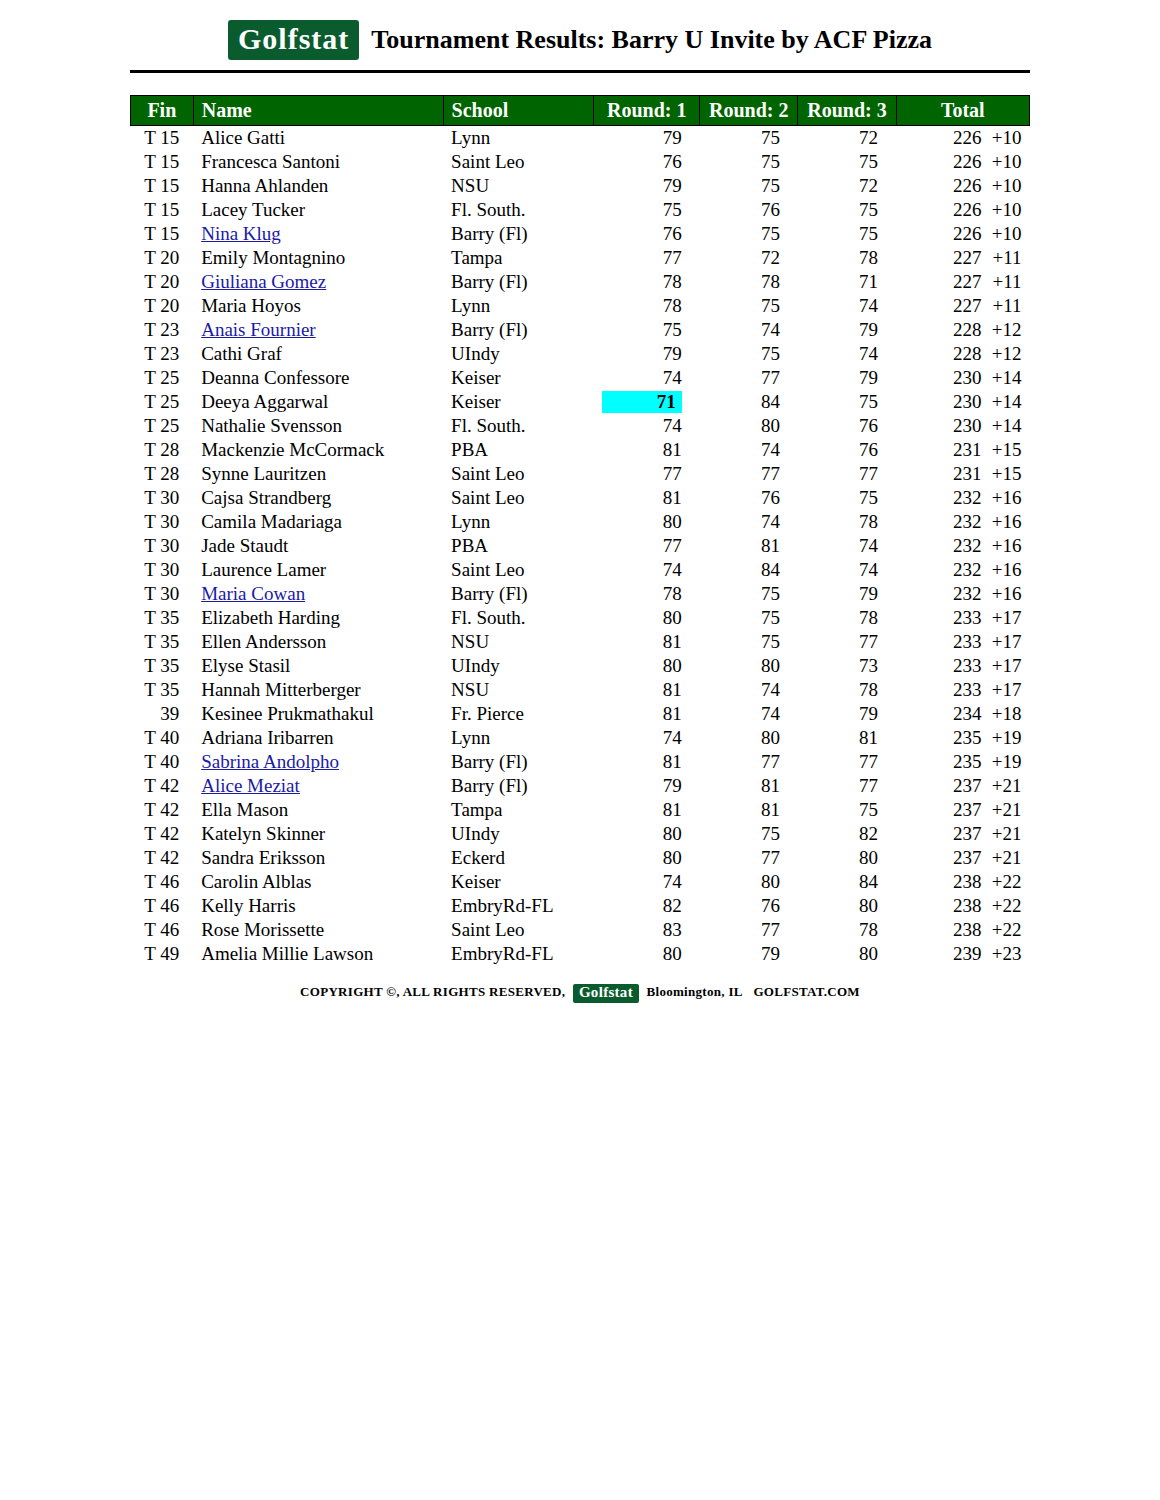Golfstat
Tournament Results: Barry U Invite by ACF Pizza
| Fin | Name | School | Round: 1 | Round: 2 | Round: 3 | Total |
| --- | --- | --- | --- | --- | --- | --- |
| T 15 | Alice Gatti | Lynn | 79 | 75 | 72 | 226 +10 |
| T 15 | Francesca Santoni | Saint Leo | 76 | 75 | 75 | 226 +10 |
| T 15 | Hanna Ahlanden | NSU | 79 | 75 | 72 | 226 +10 |
| T 15 | Lacey Tucker | Fl. South. | 75 | 76 | 75 | 226 +10 |
| T 15 | Nina Klug | Barry (Fl) | 76 | 75 | 75 | 226 +10 |
| T 20 | Emily Montagnino | Tampa | 77 | 72 | 78 | 227 +11 |
| T 20 | Giuliana Gomez | Barry (Fl) | 78 | 78 | 71 | 227 +11 |
| T 20 | Maria Hoyos | Lynn | 78 | 75 | 74 | 227 +11 |
| T 23 | Anais Fournier | Barry (Fl) | 75 | 74 | 79 | 228 +12 |
| T 23 | Cathi Graf | UIndy | 79 | 75 | 74 | 228 +12 |
| T 25 | Deanna Confessore | Keiser | 74 | 77 | 79 | 230 +14 |
| T 25 | Deeya Aggarwal | Keiser | 71 | 84 | 75 | 230 +14 |
| T 25 | Nathalie Svensson | Fl. South. | 74 | 80 | 76 | 230 +14 |
| T 28 | Mackenzie McCormack | PBA | 81 | 74 | 76 | 231 +15 |
| T 28 | Synne Lauritzen | Saint Leo | 77 | 77 | 77 | 231 +15 |
| T 30 | Cajsa Strandberg | Saint Leo | 81 | 76 | 75 | 232 +16 |
| T 30 | Camila Madariaga | Lynn | 80 | 74 | 78 | 232 +16 |
| T 30 | Jade Staudt | PBA | 77 | 81 | 74 | 232 +16 |
| T 30 | Laurence Lamer | Saint Leo | 74 | 84 | 74 | 232 +16 |
| T 30 | Maria Cowan | Barry (Fl) | 78 | 75 | 79 | 232 +16 |
| T 35 | Elizabeth Harding | Fl. South. | 80 | 75 | 78 | 233 +17 |
| T 35 | Ellen Andersson | NSU | 81 | 75 | 77 | 233 +17 |
| T 35 | Elyse Stasil | UIndy | 80 | 80 | 73 | 233 +17 |
| T 35 | Hannah Mitterberger | NSU | 81 | 74 | 78 | 233 +17 |
| 39 | Kesinee Prukmathakul | Fr. Pierce | 81 | 74 | 79 | 234 +18 |
| T 40 | Adriana Iribarren | Lynn | 74 | 80 | 81 | 235 +19 |
| T 40 | Sabrina Andolpho | Barry (Fl) | 81 | 77 | 77 | 235 +19 |
| T 42 | Alice Meziat | Barry (Fl) | 79 | 81 | 77 | 237 +21 |
| T 42 | Ella Mason | Tampa | 81 | 81 | 75 | 237 +21 |
| T 42 | Katelyn Skinner | UIndy | 80 | 75 | 82 | 237 +21 |
| T 42 | Sandra Eriksson | Eckerd | 80 | 77 | 80 | 237 +21 |
| T 46 | Carolin Alblas | Keiser | 74 | 80 | 84 | 238 +22 |
| T 46 | Kelly Harris | EmbryRd-FL | 82 | 76 | 80 | 238 +22 |
| T 46 | Rose Morissette | Saint Leo | 83 | 77 | 78 | 238 +22 |
| T 49 | Amelia Millie Lawson | EmbryRd-FL | 80 | 79 | 80 | 239 +23 |
COPYRIGHT ©, ALL RIGHTS RESERVED, Golfstat Bloomington, IL GOLFSTAT.COM